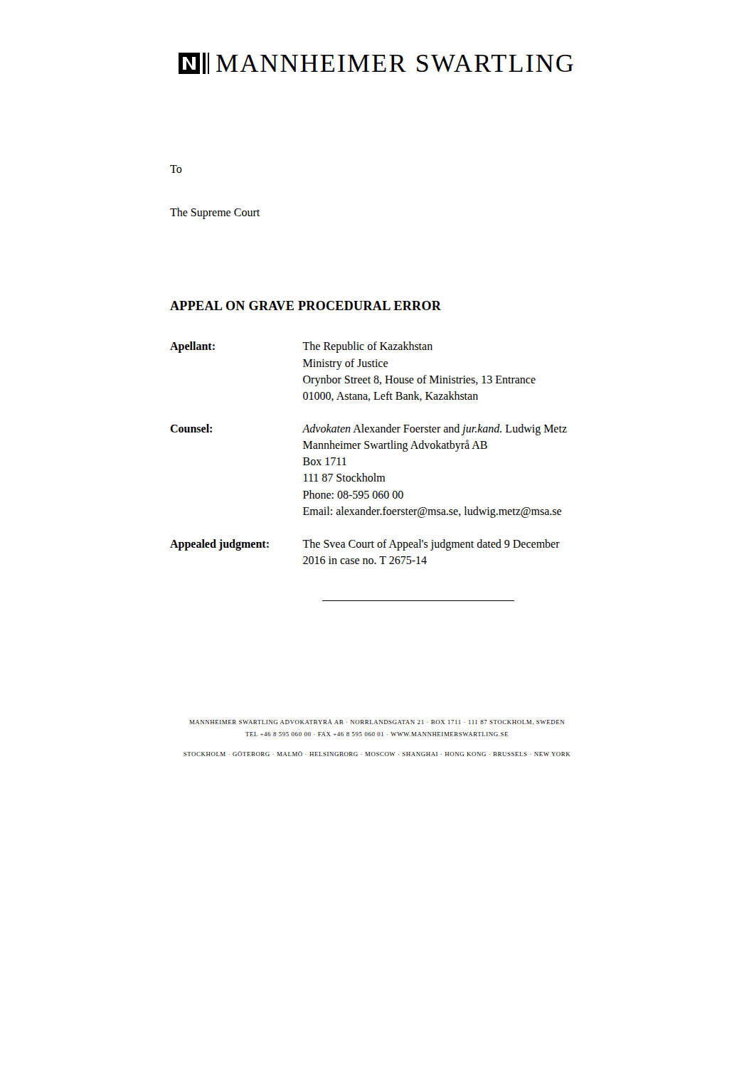MANNHEIMER SWARTLING
To
The Supreme Court
APPEAL ON GRAVE PROCEDURAL ERROR
| Apellant: | The Republic of Kazakhstan Ministry of Justice Orynbor Street 8, House of Ministries, 13 Entrance 01000, Astana, Left Bank, Kazakhstan |
| Counsel: | Advokaten Alexander Foerster and jur.kand. Ludwig Metz Mannheimer Swartling Advokatbyrå AB Box 1711 111 87 Stockholm Phone: 08-595 060 00 Email: alexander.foerster@msa.se, ludwig.metz@msa.se |
| Appealed judgment: | The Svea Court of Appeal's judgment dated 9 December 2016 in case no. T 2675-14 |
MANNHEIMER SWARTLING ADVOKATBYRÅ AB · NORRLANDSGATAN 21 · BOX 1711 · 111 87 STOCKHOLM, SWEDEN
TEL +46 8 595 060 00 · FAX +46 8 595 060 01 · WWW.MANNHEIMERSWARTLING.SE
STOCKHOLM · GÖTEBORG · MALMÖ · HELSINGBORG · MOSCOW · SHANGHAI · HONG KONG · BRUSSELS · NEW YORK